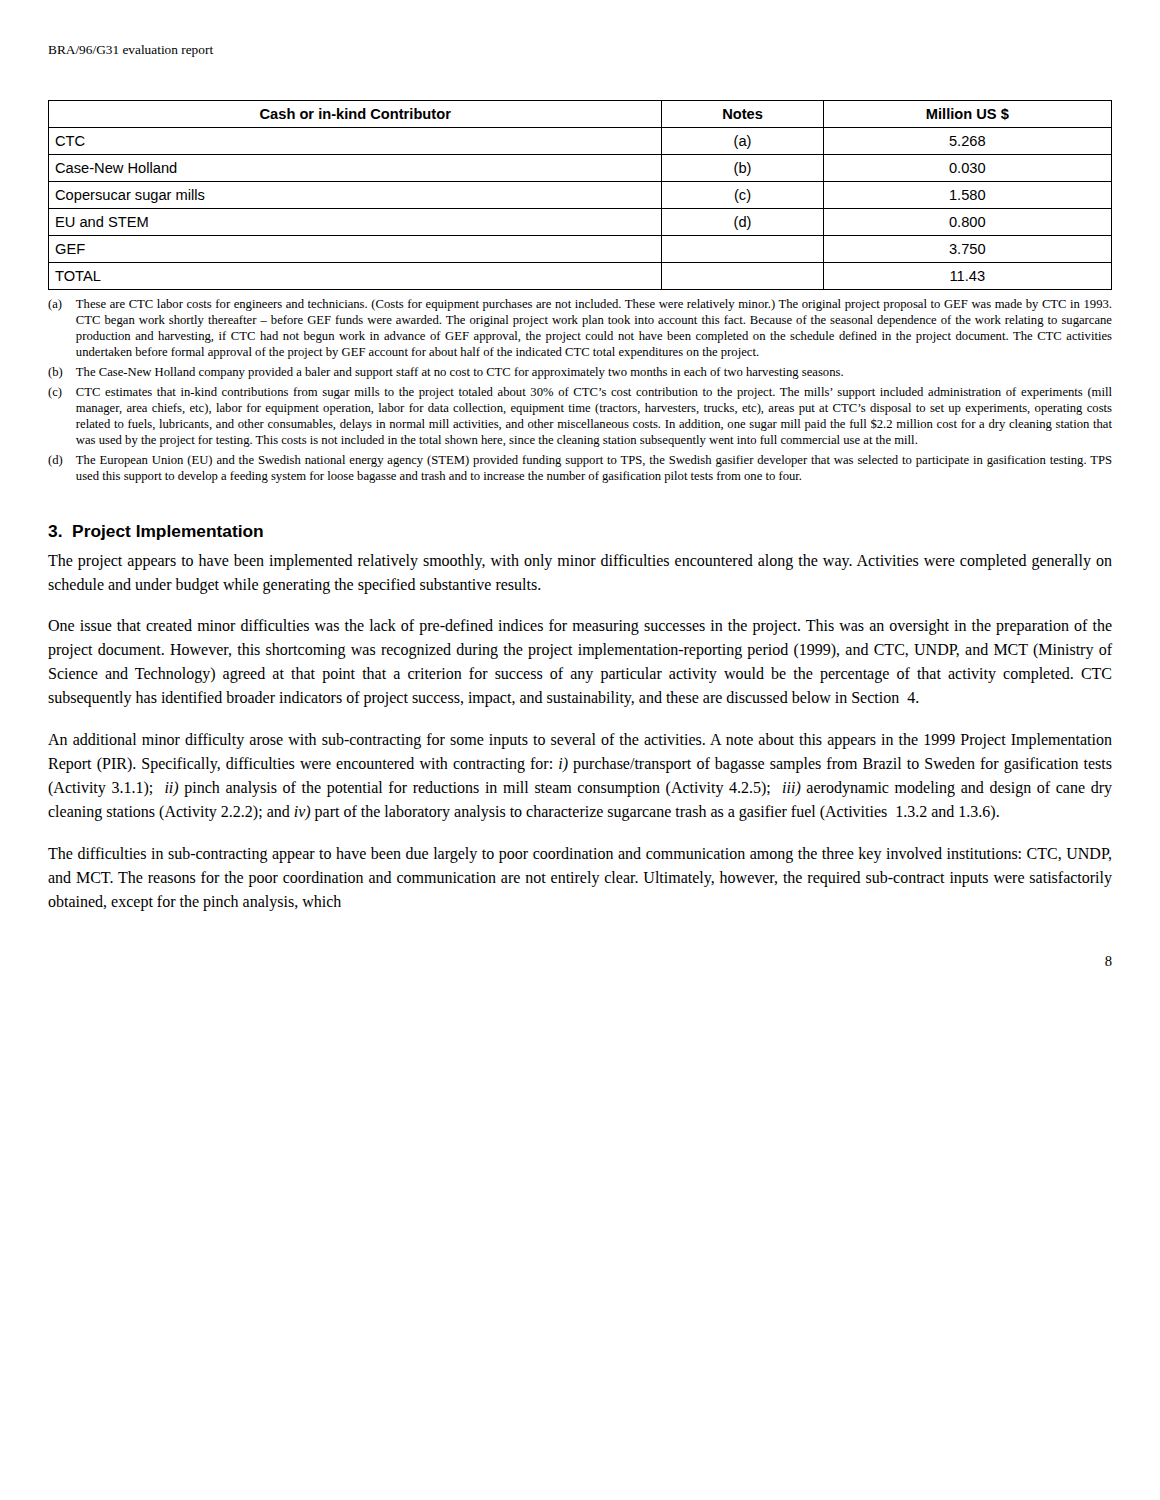BRA/96/G31 evaluation report
| Cash or in-kind Contributor | Notes | Million US $ |
| --- | --- | --- |
| CTC | (a) | 5.268 |
| Case-New Holland | (b) | 0.030 |
| Copersucar sugar mills | (c) | 1.580 |
| EU and STEM | (d) | 0.800 |
| GEF | | 3.750 |
| TOTAL | | 11.43 |
(a) These are CTC labor costs for engineers and technicians. (Costs for equipment purchases are not included. These were relatively minor.) The original project proposal to GEF was made by CTC in 1993. CTC began work shortly thereafter – before GEF funds were awarded. The original project work plan took into account this fact. Because of the seasonal dependence of the work relating to sugarcane production and harvesting, if CTC had not begun work in advance of GEF approval, the project could not have been completed on the schedule defined in the project document. The CTC activities undertaken before formal approval of the project by GEF account for about half of the indicated CTC total expenditures on the project.
(b) The Case-New Holland company provided a baler and support staff at no cost to CTC for approximately two months in each of two harvesting seasons.
(c) CTC estimates that in-kind contributions from sugar mills to the project totaled about 30% of CTC’s cost contribution to the project. The mills’ support included administration of experiments (mill manager, area chiefs, etc), labor for equipment operation, labor for data collection, equipment time (tractors, harvesters, trucks, etc), areas put at CTC’s disposal to set up experiments, operating costs related to fuels, lubricants, and other consumables, delays in normal mill activities, and other miscellaneous costs. In addition, one sugar mill paid the full $2.2 million cost for a dry cleaning station that was used by the project for testing. This costs is not included in the total shown here, since the cleaning station subsequently went into full commercial use at the mill.
(d) The European Union (EU) and the Swedish national energy agency (STEM) provided funding support to TPS, the Swedish gasifier developer that was selected to participate in gasification testing. TPS used this support to develop a feeding system for loose bagasse and trash and to increase the number of gasification pilot tests from one to four.
3. Project Implementation
The project appears to have been implemented relatively smoothly, with only minor difficulties encountered along the way. Activities were completed generally on schedule and under budget while generating the specified substantive results.
One issue that created minor difficulties was the lack of pre-defined indices for measuring successes in the project. This was an oversight in the preparation of the project document. However, this shortcoming was recognized during the project implementation-reporting period (1999), and CTC, UNDP, and MCT (Ministry of Science and Technology) agreed at that point that a criterion for success of any particular activity would be the percentage of that activity completed. CTC subsequently has identified broader indicators of project success, impact, and sustainability, and these are discussed below in Section 4.
An additional minor difficulty arose with sub-contracting for some inputs to several of the activities. A note about this appears in the 1999 Project Implementation Report (PIR). Specifically, difficulties were encountered with contracting for: i) purchase/transport of bagasse samples from Brazil to Sweden for gasification tests (Activity 3.1.1); ii) pinch analysis of the potential for reductions in mill steam consumption (Activity 4.2.5); iii) aerodynamic modeling and design of cane dry cleaning stations (Activity 2.2.2); and iv) part of the laboratory analysis to characterize sugarcane trash as a gasifier fuel (Activities 1.3.2 and 1.3.6).
The difficulties in sub-contracting appear to have been due largely to poor coordination and communication among the three key involved institutions: CTC, UNDP, and MCT. The reasons for the poor coordination and communication are not entirely clear. Ultimately, however, the required sub-contract inputs were satisfactorily obtained, except for the pinch analysis, which
8